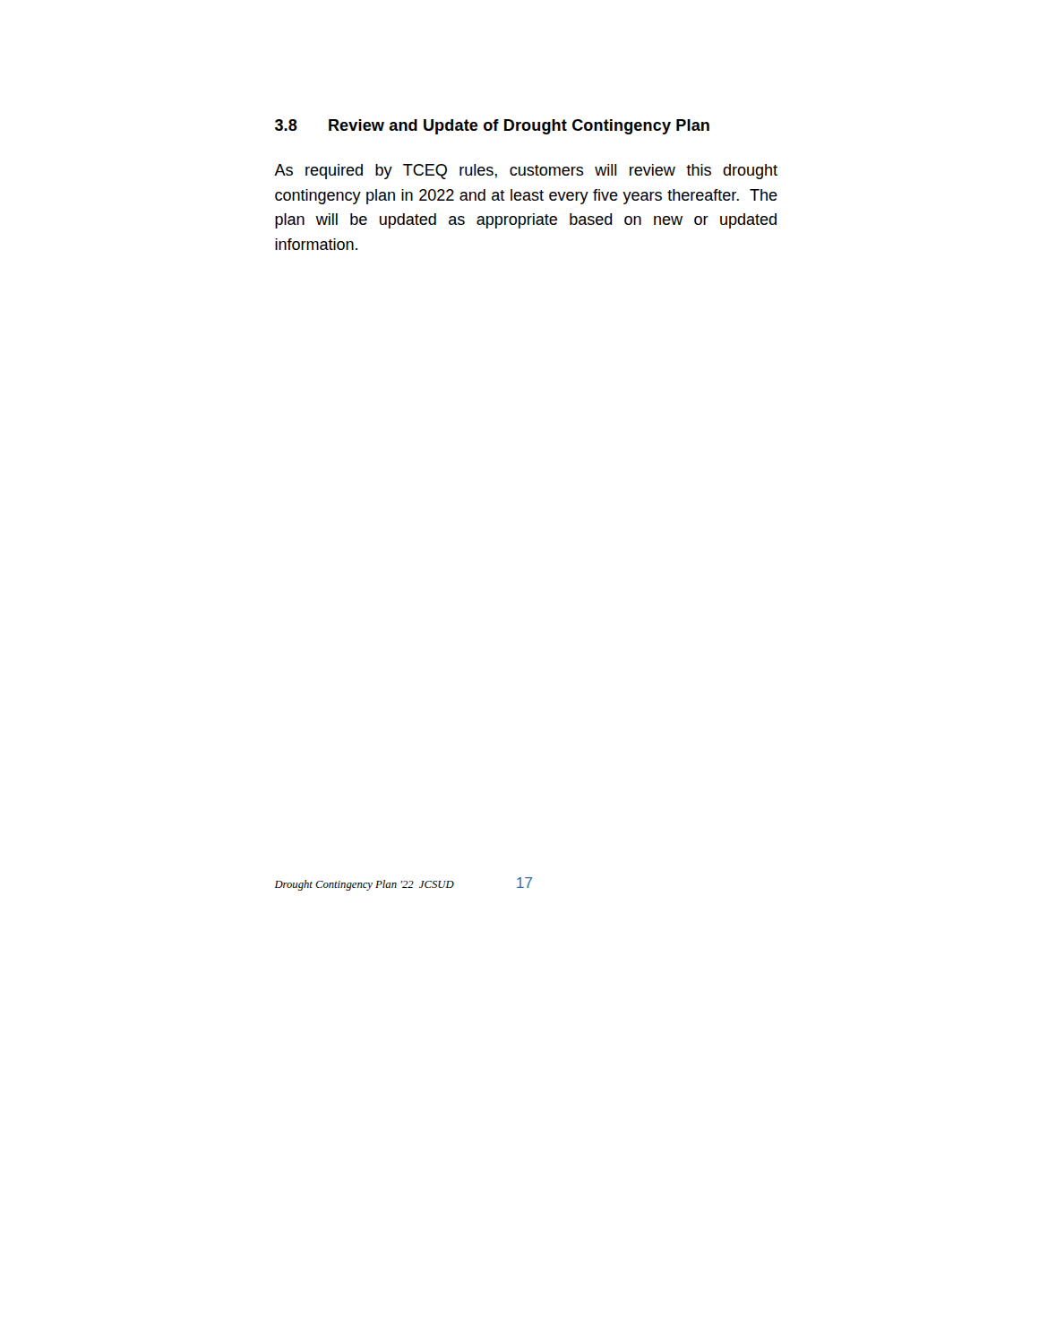3.8 Review and Update of Drought Contingency Plan
As required by TCEQ rules, customers will review this drought contingency plan in 2022 and at least every five years thereafter. The plan will be updated as appropriate based on new or updated information.
Drought Contingency Plan '22 JCSUD 17